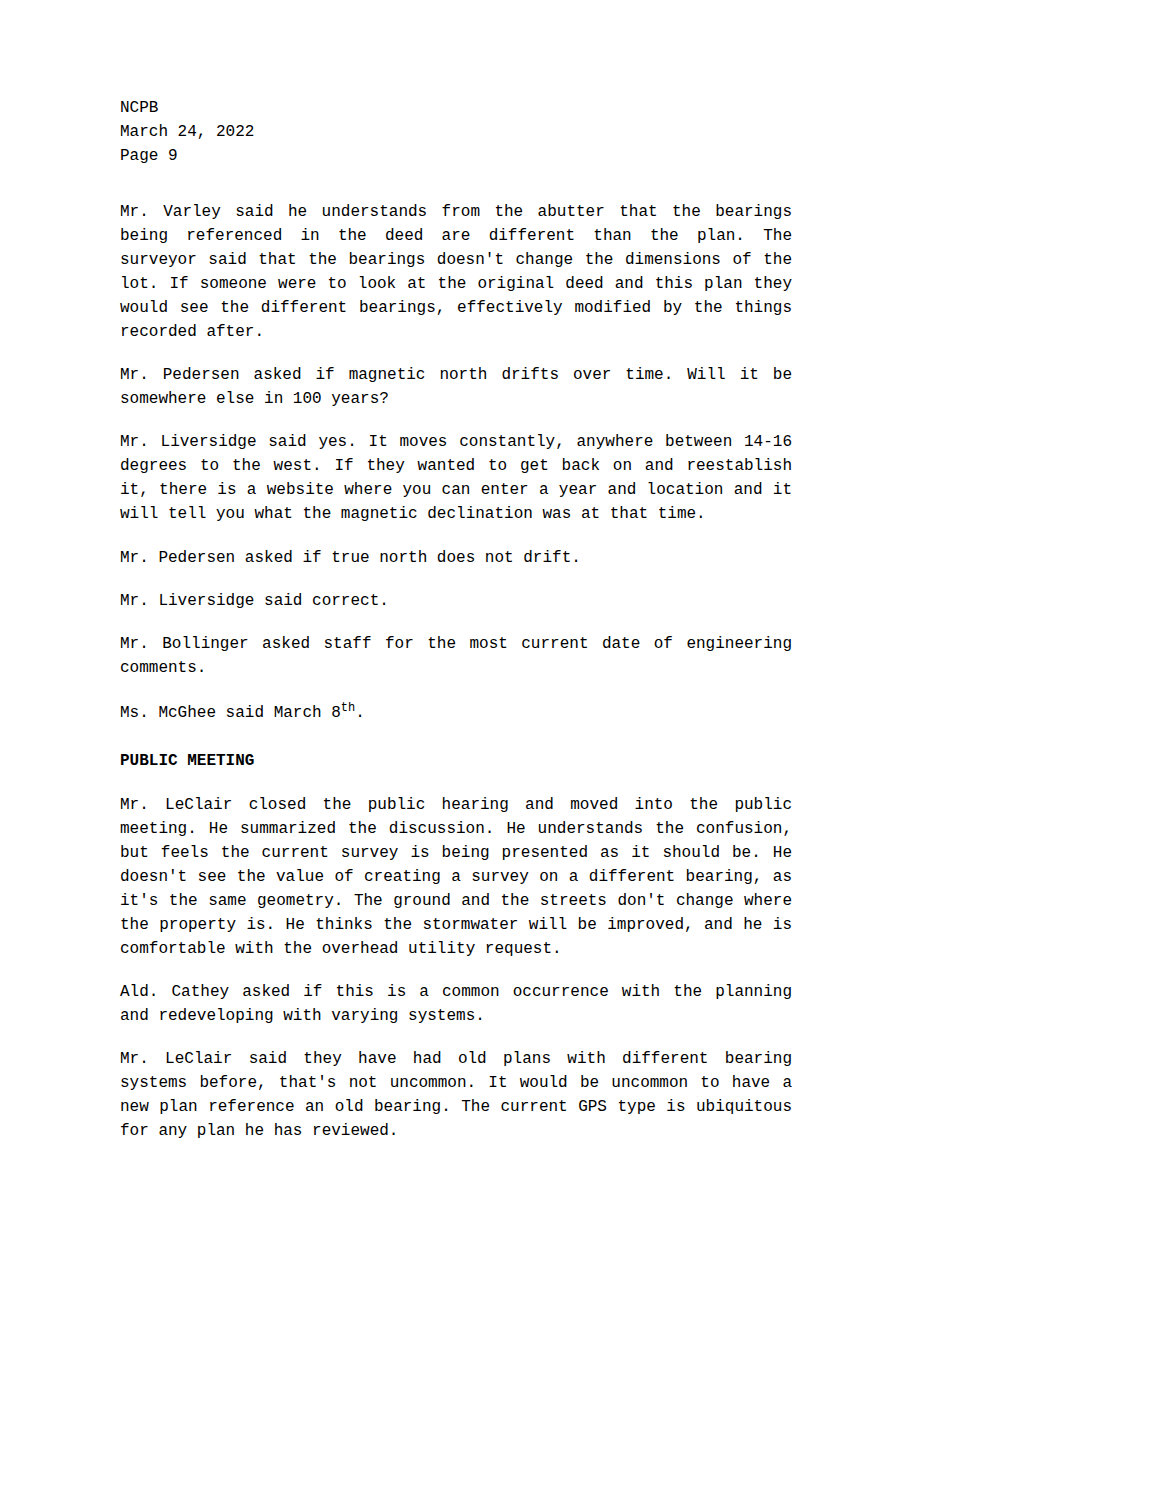NCPB
March 24, 2022
Page 9
Mr. Varley said he understands from the abutter that the bearings being referenced in the deed are different than the plan. The surveyor said that the bearings doesn't change the dimensions of the lot. If someone were to look at the original deed and this plan they would see the different bearings, effectively modified by the things recorded after.
Mr. Pedersen asked if magnetic north drifts over time. Will it be somewhere else in 100 years?
Mr. Liversidge said yes. It moves constantly, anywhere between 14-16 degrees to the west. If they wanted to get back on and reestablish it, there is a website where you can enter a year and location and it will tell you what the magnetic declination was at that time.
Mr. Pedersen asked if true north does not drift.
Mr. Liversidge said correct.
Mr. Bollinger asked staff for the most current date of engineering comments.
Ms. McGhee said March 8th.
Public Meeting
Mr. LeClair closed the public hearing and moved into the public meeting. He summarized the discussion. He understands the confusion, but feels the current survey is being presented as it should be. He doesn't see the value of creating a survey on a different bearing, as it's the same geometry. The ground and the streets don't change where the property is. He thinks the stormwater will be improved, and he is comfortable with the overhead utility request.
Ald. Cathey asked if this is a common occurrence with the planning and redeveloping with varying systems.
Mr. LeClair said they have had old plans with different bearing systems before, that's not uncommon. It would be uncommon to have a new plan reference an old bearing. The current GPS type is ubiquitous for any plan he has reviewed.